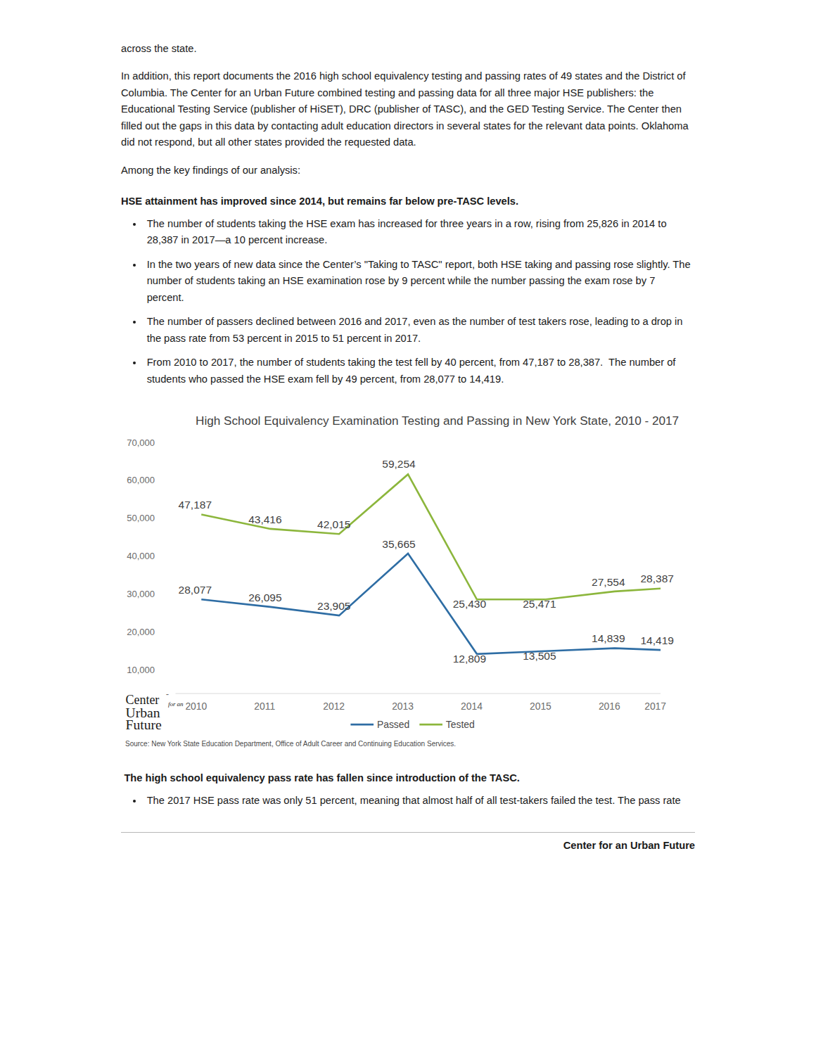across the state.
In addition, this report documents the 2016 high school equivalency testing and passing rates of 49 states and the District of Columbia. The Center for an Urban Future combined testing and passing data for all three major HSE publishers: the Educational Testing Service (publisher of HiSET), DRC (publisher of TASC), and the GED Testing Service. The Center then filled out the gaps in this data by contacting adult education directors in several states for the relevant data points. Oklahoma did not respond, but all other states provided the requested data.
Among the key findings of our analysis:
HSE attainment has improved since 2014, but remains far below pre-TASC levels.
The number of students taking the HSE exam has increased for three years in a row, rising from 25,826 in 2014 to 28,387 in 2017—a 10 percent increase.
In the two years of new data since the Center’s "Taking to TASC" report, both HSE taking and passing rose slightly. The number of students taking an HSE examination rose by 9 percent while the number passing the exam rose by 7 percent.
The number of passers declined between 2016 and 2017, even as the number of test takers rose, leading to a drop in the pass rate from 53 percent in 2015 to 51 percent in 2017.
From 2010 to 2017, the number of students taking the test fell by 40 percent, from 47,187 to 28,387. The number of students who passed the HSE exam fell by 49 percent, from 28,077 to 14,419.
High School Equivalency Examination Testing and Passing in New York State, 2010 - 2017 High School Equivalency Examination Testing and Passing in New York State, 2010 - 2017 70,000 60,000 50,000 40,000 30,000 20,000 10,000 - 47,187 43,416 42,015 59,254 25,430 25,471 27,554 28,387 28,077 26,095 23,905 35,665 12,809 13,505 14,839 14,419 2010 2011 2012 2013 2014 2015 2016 2017 Passed Tested Center for an Urban Future
Source: New York State Education Department, Office of Adult Career and Continuing Education Services.
The high school equivalency pass rate has fallen since introduction of the TASC.
The 2017 HSE pass rate was only 51 percent, meaning that almost half of all test-takers failed the test. The pass rate
Center for an Urban Future